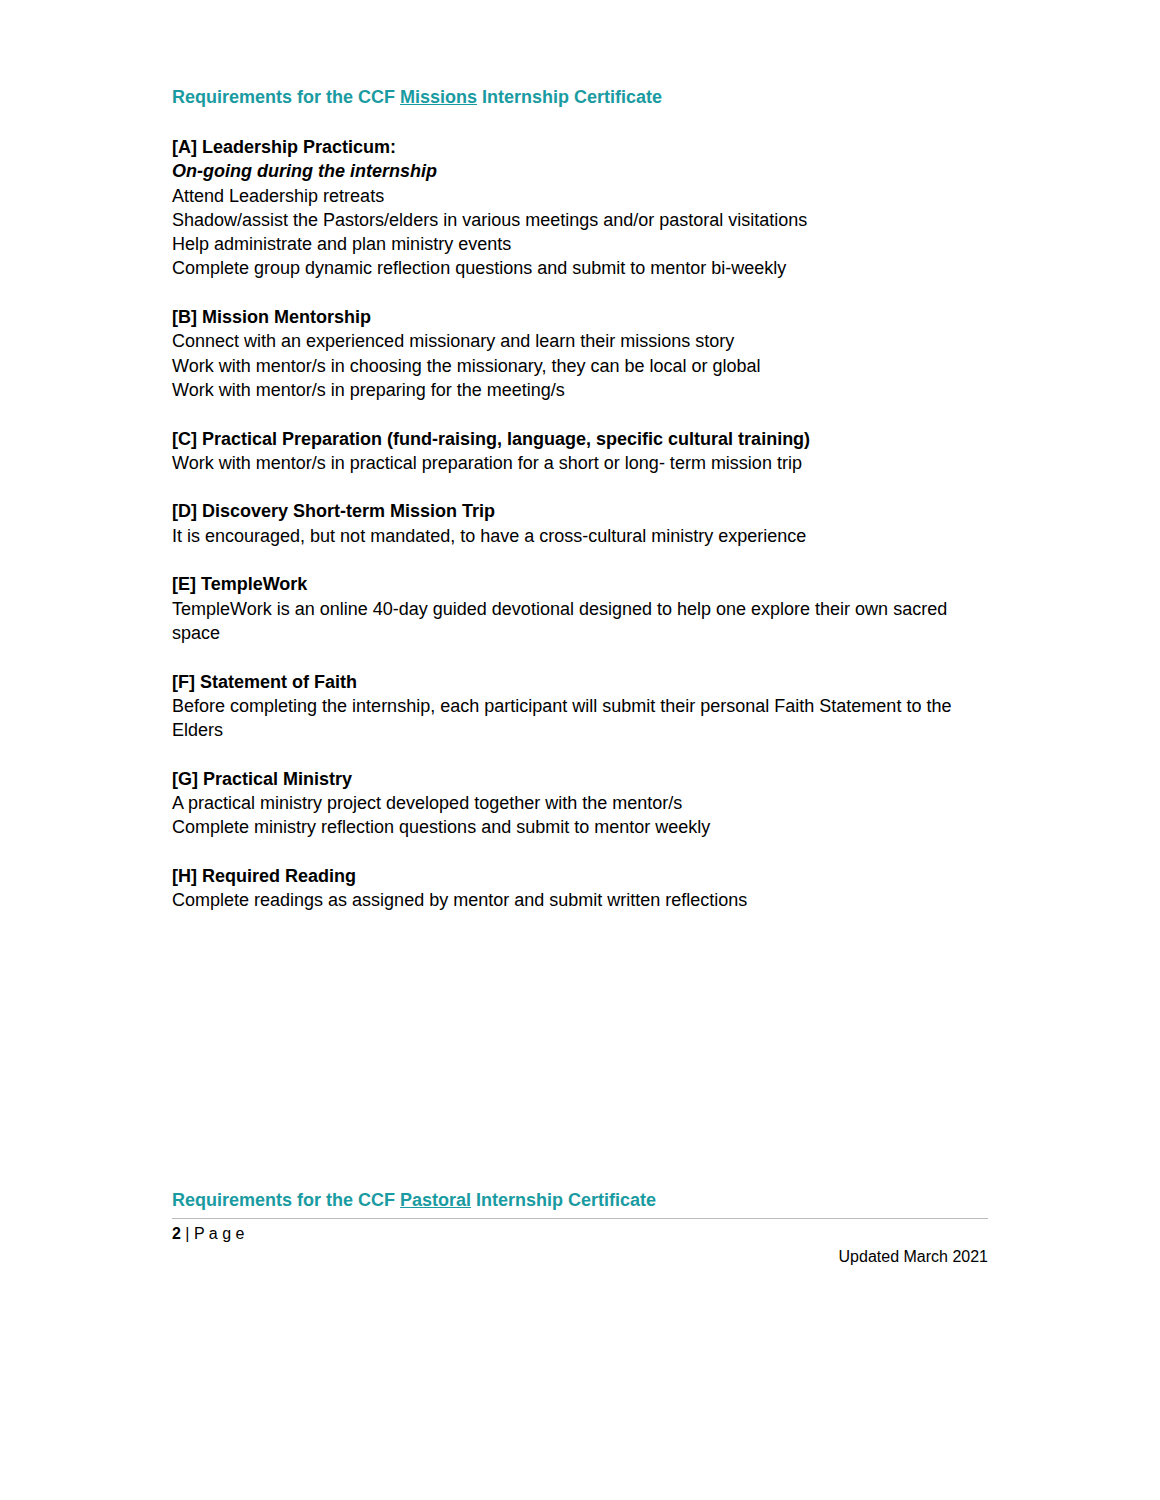Requirements for the CCF Missions Internship Certificate
[A] Leadership Practicum:
On-going during the internship
Attend Leadership retreats
Shadow/assist the Pastors/elders in various meetings and/or pastoral visitations
Help administrate and plan ministry events
Complete group dynamic reflection questions and submit to mentor bi-weekly
[B] Mission Mentorship
Connect with an experienced missionary and learn their missions story
Work with mentor/s in choosing the missionary, they can be local or global
Work with mentor/s in preparing for the meeting/s
[C] Practical Preparation (fund-raising, language, specific cultural training)
Work with mentor/s in practical preparation for a short or long- term mission trip
[D] Discovery Short-term Mission Trip
It is encouraged, but not mandated, to have a cross-cultural ministry experience
[E] TempleWork
TempleWork is an online 40-day guided devotional designed to help one explore their own sacred space
[F] Statement of Faith
Before completing the internship, each participant will submit their personal Faith Statement to the Elders
[G] Practical Ministry
A practical ministry project developed together with the mentor/s
Complete ministry reflection questions and submit to mentor weekly
[H] Required Reading
Complete readings as assigned by mentor and submit written reflections
Requirements for the CCF Pastoral Internship Certificate
2 | P a g e
Updated March 2021